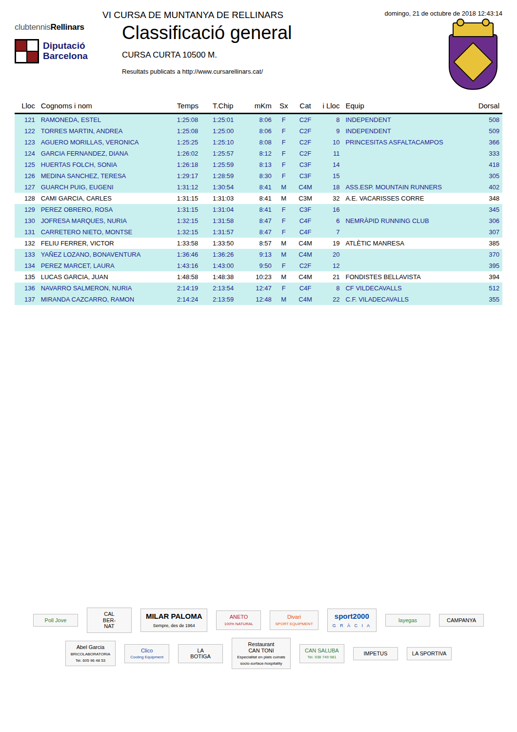VI CURSA DE MUNTANYA DE RELLINARS
domingo, 21 de octubre de 2018 12:43:14
clubtennis Rellinars
Diputació
Barcelona
Classificació general
CURSA CURTA 10500 M.
Resultats publicats a http://www.cursarellinars.cat/
| Lloc | Cognoms i nom | Temps | T.Chip | mKm | Sx | Cat | i Lloc | Equip | Dorsal |
| --- | --- | --- | --- | --- | --- | --- | --- | --- | --- |
| 121 | RAMONEDA, ESTEL | 1:25:08 | 1:25:01 | 8:06 | F | C2F | 8 | INDEPENDENT | 508 |
| 122 | TORRES MARTIN, ANDREA | 1:25:08 | 1:25:00 | 8:06 | F | C2F | 9 | INDEPENDENT | 509 |
| 123 | AGUERO MORILLAS, VERONICA | 1:25:25 | 1:25:10 | 8:08 | F | C2F | 10 | PRINCESITAS ASFALTACAMPOS | 366 |
| 124 | GARCIA FERNANDEZ, DIANA | 1:26:02 | 1:25:57 | 8:12 | F | C2F | 11 | | 333 |
| 125 | HUERTAS FOLCH, SONIA | 1:26:18 | 1:25:59 | 8:13 | F | C3F | 14 | | 418 |
| 126 | MEDINA SANCHEZ, TERESA | 1:29:17 | 1:28:59 | 8:30 | F | C3F | 15 | | 305 |
| 127 | GUARCH PUIG, EUGENI | 1:31:12 | 1:30:54 | 8:41 | M | C4M | 18 | ASS.ESP. MOUNTAIN RUNNERS | 402 |
| 128 | CAMI GARCIA, CARLES | 1:31:15 | 1:31:03 | 8:41 | M | C3M | 32 | A.E. VACARISSES CORRE | 348 |
| 129 | PEREZ OBRERO, ROSA | 1:31:15 | 1:31:04 | 8:41 | F | C3F | 16 | | 345 |
| 130 | JOFRESA MARQUES, NURIA | 1:32:15 | 1:31:58 | 8:47 | F | C4F | 6 | NEMRÀPID RUNNING CLUB | 306 |
| 131 | CARRETERO NIETO, MONTSE | 1:32:15 | 1:31:57 | 8:47 | F | C4F | 7 | | 307 |
| 132 | FELIU FERRER, VICTOR | 1:33:58 | 1:33:50 | 8:57 | M | C4M | 19 | ATLÈTIC MANRESA | 385 |
| 133 | YAÑEZ LOZANO, BONAVENTURA | 1:36:46 | 1:36:26 | 9:13 | M | C4M | 20 | | 370 |
| 134 | PEREZ MARCET, LAURA | 1:43:16 | 1:43:00 | 9:50 | F | C2F | 12 | | 395 |
| 135 | LUCAS GARCIA, JUAN | 1:48:58 | 1:48:38 | 10:23 | M | C4M | 21 | FONDISTES BELLAVISTA | 394 |
| 136 | NAVARRO SALMERON, NURIA | 2:14:19 | 2:13:54 | 12:47 | F | C4F | 8 | CF VILDECAVALLS | 512 |
| 137 | MIRANDA CAZCARRO, RAMON | 2:14:24 | 2:13:59 | 12:48 | M | C4M | 22 | C.F. VILADECAVALLS | 355 |
Poll Jove
CAL
BER-
NAT
MILAR PALOMA
Sempre, des de 1964
ANETO
100% NATURAL
Divari
SPORT EQUIPMENT
sport2000
G R À C I A
layegas
CAMPANYA
Abel Garcia
BRICOLABORATORIA
Tel. 605 96 48 53
Clico
Cooling Equipment
LA
BOTIGA
Restaurant
CAN TONI
Especialitat en plats cuinats
socio-surface-hospitality
CAN SALUBA
Tel. 938 749 981
IMPETUS
LA SPORTIVA